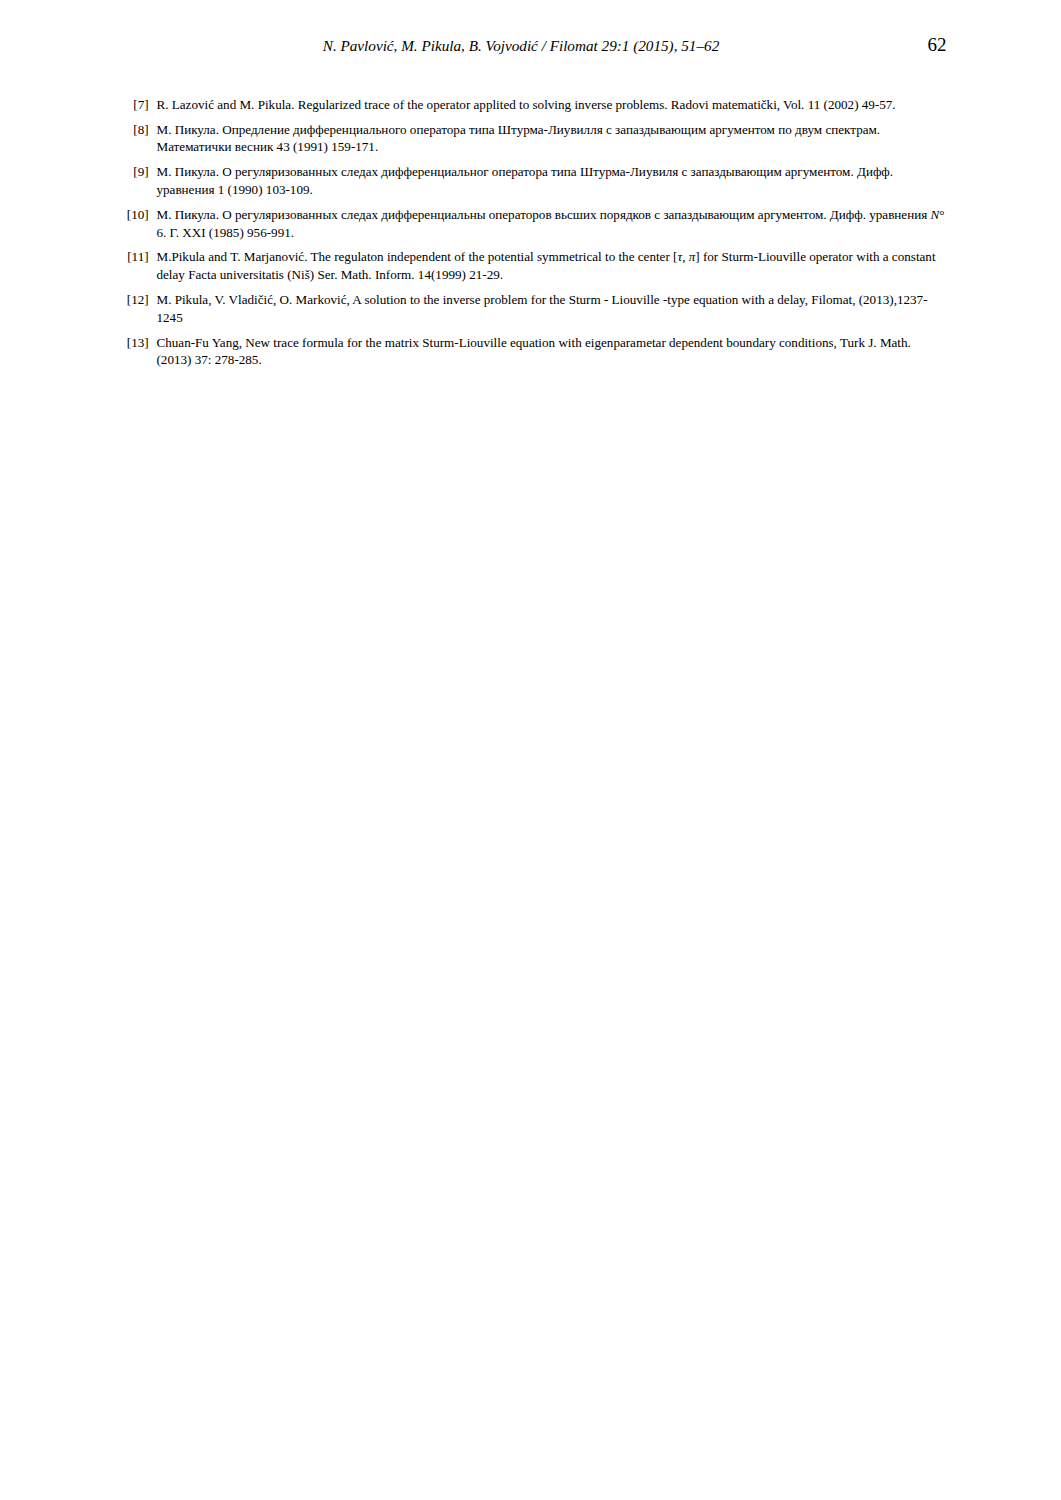N. Pavlović, M. Pikula, B. Vojvodić / Filomat 29:1 (2015), 51–62 62
[7] R. Lazović and M. Pikula. Regularized trace of the operator applited to solving inverse problems. Radovi matematički, Vol. 11 (2002) 49-57.
[8] М. Пикула. Опредление дифференциального оператора типа Штурма-Лиувилля с запаздывающим аргументом по двум спектрам. Математички весник 43 (1991) 159-171.
[9] М. Пикула. О регуляризованных следах дифференциальног оператора типа Штурма-Лиувиля с запаздывающим аргументом. Дифф. уравнения 1 (1990) 103-109.
[10] М. Пикула. О регуляризованных следах дифференциальны операторов вьсших порядков с запаздывающим аргументом. Дифф. уравнения N° 6. Г. XXI (1985) 956-991.
[11] M.Pikula and T. Marjanović. The regulaton independent of the potential symmetrical to the center [τ, π] for Sturm-Liouville operator with a constant delay Facta universitatis (Niš) Ser. Math. Inform. 14(1999) 21-29.
[12] M. Pikula, V. Vladičić, O. Marković, A solution to the inverse problem for the Sturm - Liouville -type equation with a delay, Filomat, (2013),1237-1245
[13] Chuan-Fu Yang, New trace formula for the matrix Sturm-Liouville equation with eigenparametar dependent boundary conditions, Turk J. Math. (2013) 37: 278-285.